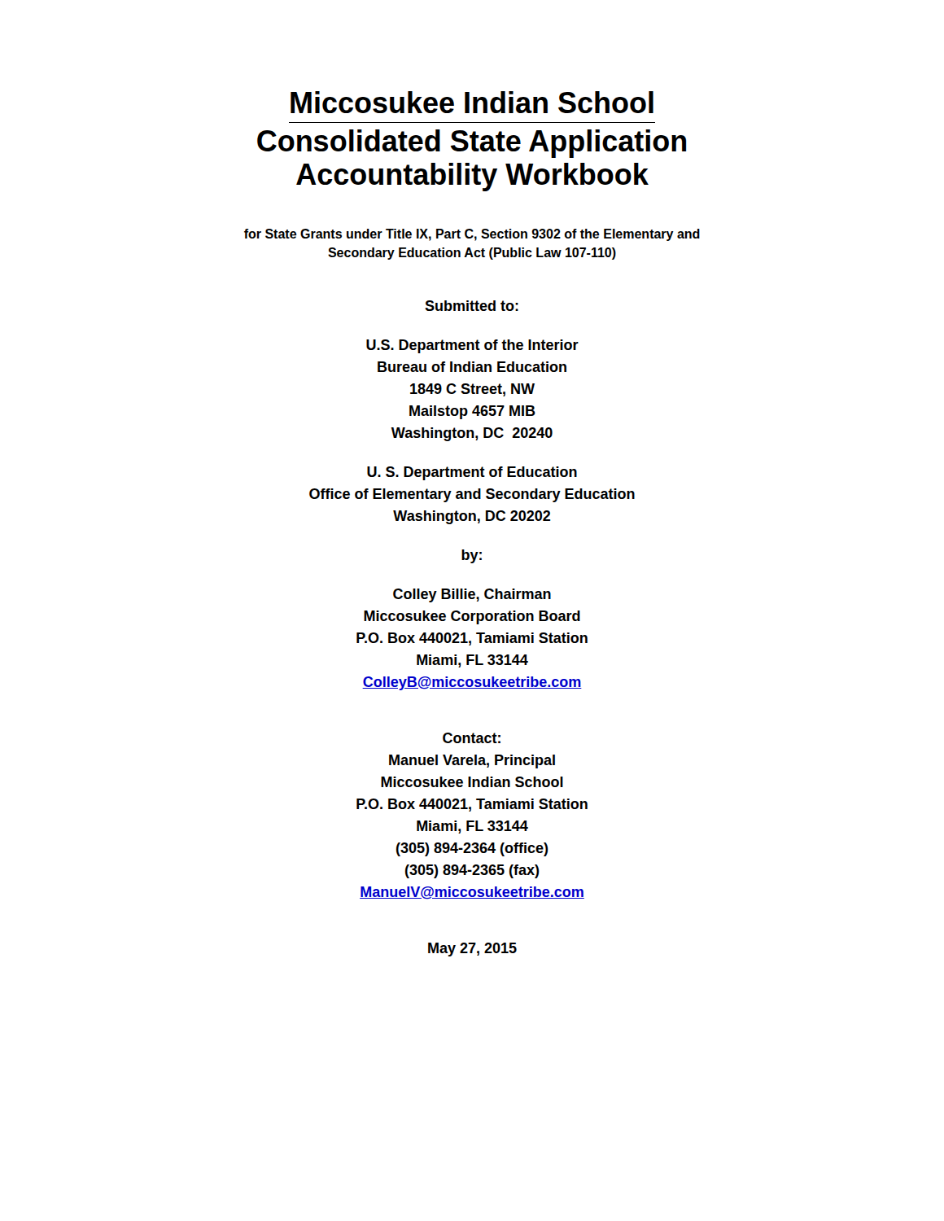Miccosukee Indian School
Consolidated State Application
Accountability Workbook
for State Grants under Title IX, Part C, Section 9302 of the Elementary and
Secondary Education Act (Public Law 107-110)
Submitted to:
U.S. Department of the Interior
Bureau of Indian Education
1849 C Street, NW
Mailstop 4657 MIB
Washington, DC 20240
U. S. Department of Education
Office of Elementary and Secondary Education
Washington, DC 20202
by:
Colley Billie, Chairman
Miccosukee Corporation Board
P.O. Box 440021, Tamiami Station
Miami, FL 33144
ColleyB@miccosukeetribe.com
Contact:
Manuel Varela, Principal
Miccosukee Indian School
P.O. Box 440021, Tamiami Station
Miami, FL 33144
(305) 894-2364 (office)
(305) 894-2365 (fax)
ManuelV@miccosukeetribe.com
May 27, 2015